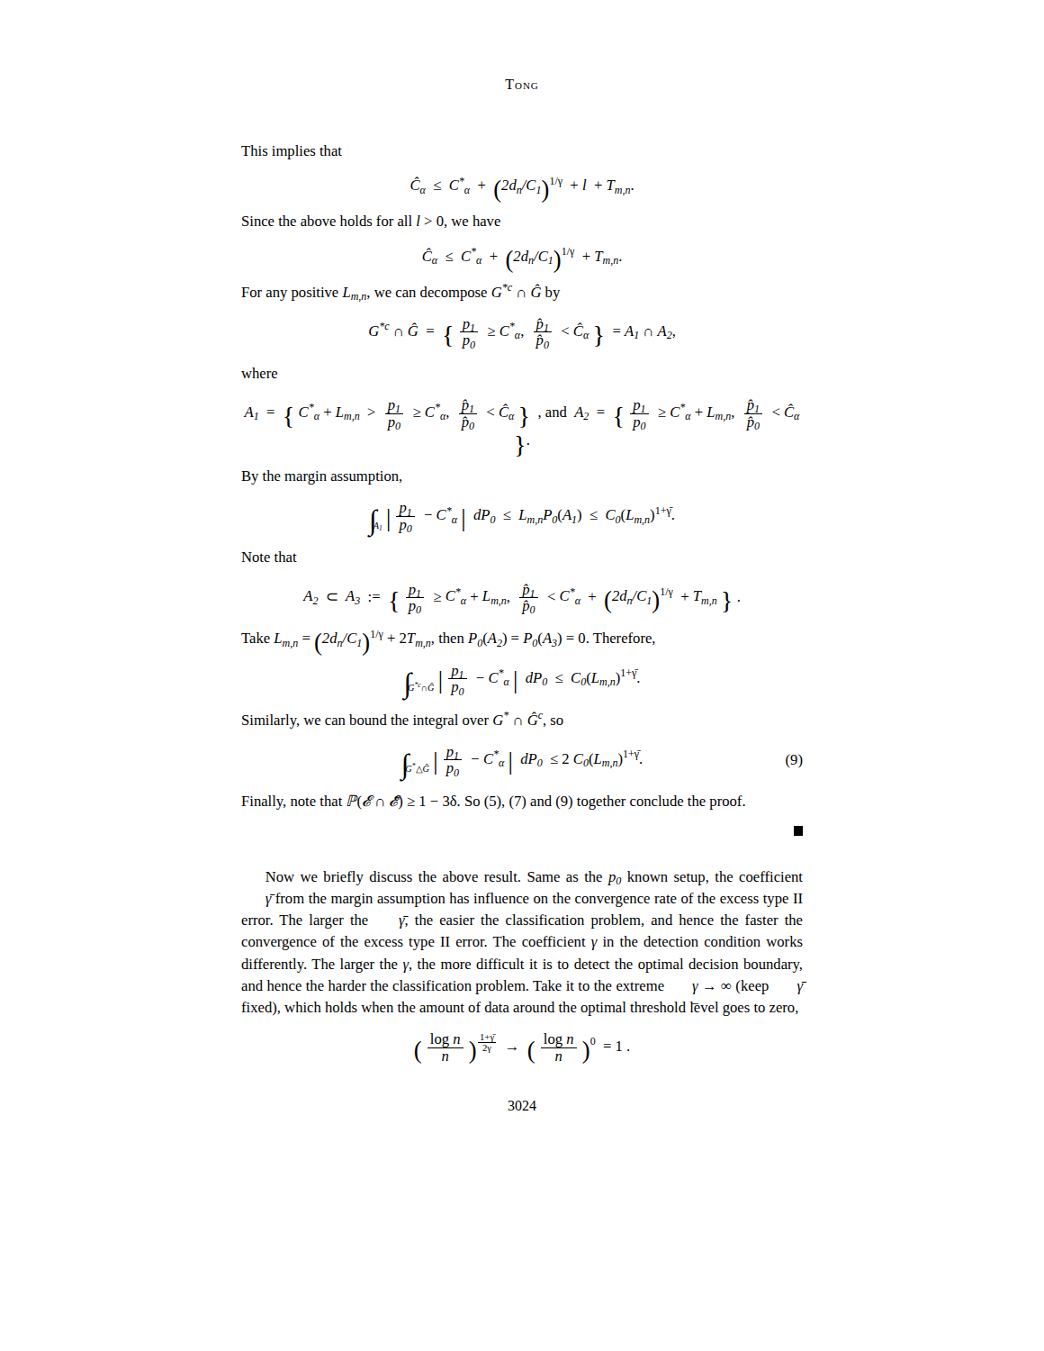Tong
This implies that
Ĉα ≤ C*α + (2dn/C1) 1/γ + l + Tm,n.
Since the above holds for all l > 0, we have
Ĉα ≤ C*α + (2dn/C1) 1/γ + Tm,n.
For any positive Lm,n, we can decompose G*c ∩ Ĝ by
G*c ∩ Ĝ = { p1 p0 ≥ C*α, p̂1 p̂0 < Ĉα } = A1 ∩ A2,
where
A1 = { C*α + Lm,n > p1 p0 ≥ C*α, p̂1 p̂0 < Ĉα } , and A2 = { p1 p0 ≥ C*α + Lm,n, p̂1 p̂0 < Ĉα }.
By the margin assumption,
∫A1 | p1 p0 − C*α | dP0 ≤ Lm,n P0(A1) ≤ C0(Lm,n) 1+γ̄.
Note that
A2 ⊂ A3 := { p1 p0 ≥ C*α + Lm,n, p̂1 p̂0 < C*α + (2dn/C1) 1/γ + Tm,n } .
Take Lm,n = (2dn/C1) 1/γ + 2Tm,n, then P0(A2) = P0(A3) = 0. Therefore,
∫G*c∩Ĝ | p1 p0 − C*α | dP0 ≤ C0(Lm,n) 1+γ̄.
Similarly, we can bound the integral over G* ∩ Ĝc, so
∫G*△Ĝ | p1 p0 − C*α | dP0 ≤ 2 C0(Lm,n) 1+γ̄. (9)
Finally, note that ℙ(𝓔 ∩ 𝓔̄) ≥ 1 − 3δ. So (5), (7) and (9) together conclude the proof.
Now we briefly discuss the above result. Same as the p0 known setup, the coefficient γ̄ from the margin assumption has influence on the convergence rate of the excess type II error. The larger the γ̄, the easier the classification problem, and hence the faster the convergence of the excess type II error. The coefficient γ in the detection condition works differently. The larger the γ, the more difficult it is to detect the optimal decision boundary, and hence the harder the classification problem. Take it to the extreme γ_ → ∞ (keep γ̄ fixed), which holds when the amount of data around the optimal threshold level goes to zero,
( log n n ) 1+γ̄2γ → ( log n n ) 0 = 1 .
3024